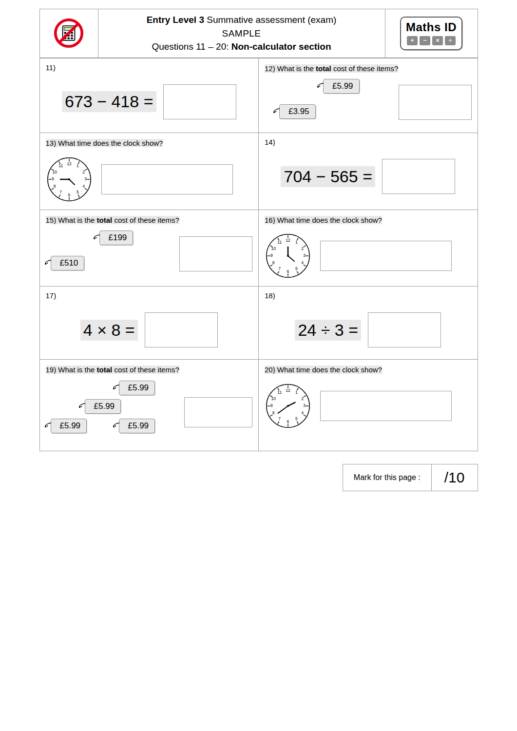Entry Level 3 Summative assessment (exam)
SAMPLE
Questions 11 – 20: Non-calculator section
Maths ID
+−×÷
| 11) 673 − 418 = | 12) What is the total cost of these items? £5.99 £3.95 |
| 13) What time does the clock show? 12 1 2 3 4 5 6 7 8 9 10 11 | 14) 704 − 565 = |
| 15) What is the total cost of these items? £199 £510 | 16) What time does the clock show? 12 1 2 3 4 5 6 7 8 9 10 11 |
| 17) 4 × 8 = | 18) 24 ÷ 3 = |
| 19) What is the total cost of these items? £5.99 £5.99 £5.99 £5.99 | 20) What time does the clock show? 12 1 2 3 4 5 6 7 8 9 10 11 |
Mark for this page :
/10